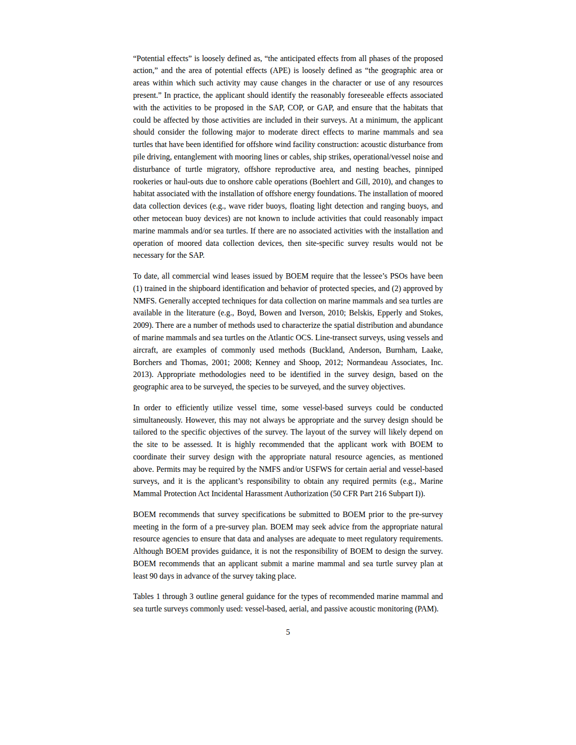“Potential effects” is loosely defined as, “the anticipated effects from all phases of the proposed action,” and the area of potential effects (APE) is loosely defined as “the geographic area or areas within which such activity may cause changes in the character or use of any resources present.” In practice, the applicant should identify the reasonably foreseeable effects associated with the activities to be proposed in the SAP, COP, or GAP, and ensure that the habitats that could be affected by those activities are included in their surveys. At a minimum, the applicant should consider the following major to moderate direct effects to marine mammals and sea turtles that have been identified for offshore wind facility construction: acoustic disturbance from pile driving, entanglement with mooring lines or cables, ship strikes, operational/vessel noise and disturbance of turtle migratory, offshore reproductive area, and nesting beaches, pinniped rookeries or haul-outs due to onshore cable operations (Boehlert and Gill, 2010), and changes to habitat associated with the installation of offshore energy foundations. The installation of moored data collection devices (e.g., wave rider buoys, floating light detection and ranging buoys, and other metocean buoy devices) are not known to include activities that could reasonably impact marine mammals and/or sea turtles. If there are no associated activities with the installation and operation of moored data collection devices, then site-specific survey results would not be necessary for the SAP.
To date, all commercial wind leases issued by BOEM require that the lessee’s PSOs have been (1) trained in the shipboard identification and behavior of protected species, and (2) approved by NMFS. Generally accepted techniques for data collection on marine mammals and sea turtles are available in the literature (e.g., Boyd, Bowen and Iverson, 2010; Belskis, Epperly and Stokes, 2009). There are a number of methods used to characterize the spatial distribution and abundance of marine mammals and sea turtles on the Atlantic OCS. Line-transect surveys, using vessels and aircraft, are examples of commonly used methods (Buckland, Anderson, Burnham, Laake, Borchers and Thomas, 2001; 2008; Kenney and Shoop, 2012; Normandeau Associates, Inc. 2013). Appropriate methodologies need to be identified in the survey design, based on the geographic area to be surveyed, the species to be surveyed, and the survey objectives.
In order to efficiently utilize vessel time, some vessel-based surveys could be conducted simultaneously. However, this may not always be appropriate and the survey design should be tailored to the specific objectives of the survey. The layout of the survey will likely depend on the site to be assessed. It is highly recommended that the applicant work with BOEM to coordinate their survey design with the appropriate natural resource agencies, as mentioned above. Permits may be required by the NMFS and/or USFWS for certain aerial and vessel-based surveys, and it is the applicant’s responsibility to obtain any required permits (e.g., Marine Mammal Protection Act Incidental Harassment Authorization (50 CFR Part 216 Subpart I)).
BOEM recommends that survey specifications be submitted to BOEM prior to the pre-survey meeting in the form of a pre-survey plan. BOEM may seek advice from the appropriate natural resource agencies to ensure that data and analyses are adequate to meet regulatory requirements. Although BOEM provides guidance, it is not the responsibility of BOEM to design the survey. BOEM recommends that an applicant submit a marine mammal and sea turtle survey plan at least 90 days in advance of the survey taking place.
Tables 1 through 3 outline general guidance for the types of recommended marine mammal and sea turtle surveys commonly used: vessel-based, aerial, and passive acoustic monitoring (PAM).
5